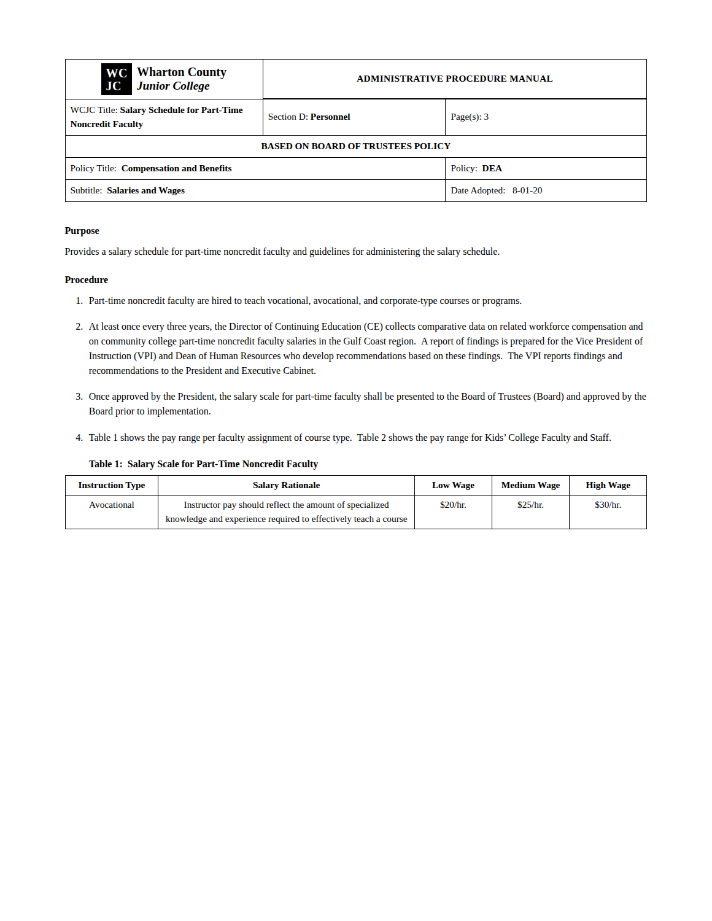| WC JC Wharton County Junior College | ADMINISTRATIVE PROCEDURE MANUAL |
| WCJC Title: Salary Schedule for Part-Time Noncredit Faculty | Section D: Personnel | Page(s): 3 |
| BASED ON BOARD OF TRUSTEES POLICY |
| Policy Title: Compensation and Benefits | Policy: DEA |
| Subtitle: Salaries and Wages | Date Adopted: 8-01-20 |
Purpose
Provides a salary schedule for part-time noncredit faculty and guidelines for administering the salary schedule.
Procedure
Part-time noncredit faculty are hired to teach vocational, avocational, and corporate-type courses or programs.
At least once every three years, the Director of Continuing Education (CE) collects comparative data on related workforce compensation and on community college part-time noncredit faculty salaries in the Gulf Coast region. A report of findings is prepared for the Vice President of Instruction (VPI) and Dean of Human Resources who develop recommendations based on these findings. The VPI reports findings and recommendations to the President and Executive Cabinet.
Once approved by the President, the salary scale for part-time faculty shall be presented to the Board of Trustees (Board) and approved by the Board prior to implementation.
Table 1 shows the pay range per faculty assignment of course type. Table 2 shows the pay range for Kids’ College Faculty and Staff.
Table 1: Salary Scale for Part-Time Noncredit Faculty
| Instruction Type | Salary Rationale | Low Wage | Medium Wage | High Wage |
| --- | --- | --- | --- | --- |
| Avocational | Instructor pay should reflect the amount of specialized knowledge and experience required to effectively teach a course | $20/hr. | $25/hr. | $30/hr. |